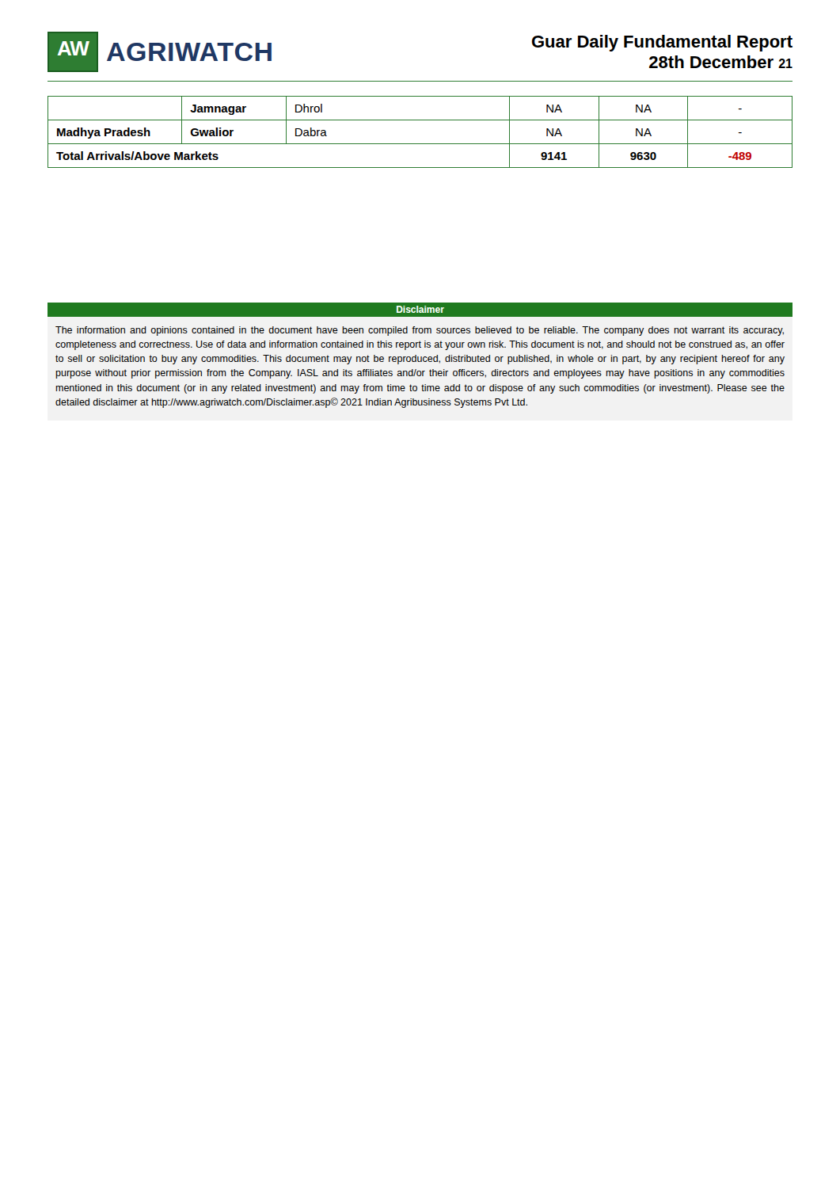AW
AGRIWATCH
Guar Daily Fundamental Report
28th December 21
| | Jamnagar | Dhrol | NA | NA | - |
| Madhya Pradesh | Gwalior | Dabra | NA | NA | - |
| Total Arrivals/Above Markets | 9141 | 9630 | -489 |
Disclaimer
The information and opinions contained in the document have been compiled from sources believed to be reliable. The company does not warrant its accuracy, completeness and correctness. Use of data and information contained in this report is at your own risk. This document is not, and should not be construed as, an offer to sell or solicitation to buy any commodities. This document may not be reproduced, distributed or published, in whole or in part, by any recipient hereof for any purpose without prior permission from the Company. IASL and its affiliates and/or their officers, directors and employees may have positions in any commodities mentioned in this document (or in any related investment) and may from time to time add to or dispose of any such commodities (or investment). Please see the detailed disclaimer at http://www.agriwatch.com/Disclaimer.asp© 2021 Indian Agribusiness Systems Pvt Ltd.